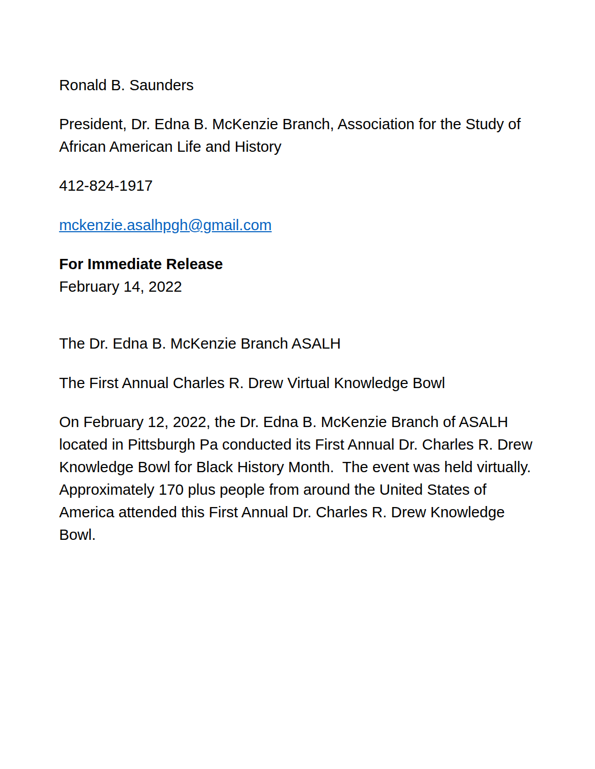Ronald B. Saunders
President, Dr. Edna B. McKenzie Branch, Association for the Study of African American Life and History
412-824-1917
mckenzie.asalhpgh@gmail.com
For Immediate Release
February 14, 2022
The Dr. Edna B. McKenzie Branch ASALH
The First Annual Charles R. Drew Virtual Knowledge Bowl
On February 12, 2022, the Dr. Edna B. McKenzie Branch of ASALH located in Pittsburgh Pa conducted its First Annual Dr. Charles R. Drew Knowledge Bowl for Black History Month. The event was held virtually. Approximately 170 plus people from around the United States of America attended this First Annual Dr. Charles R. Drew Knowledge Bowl.